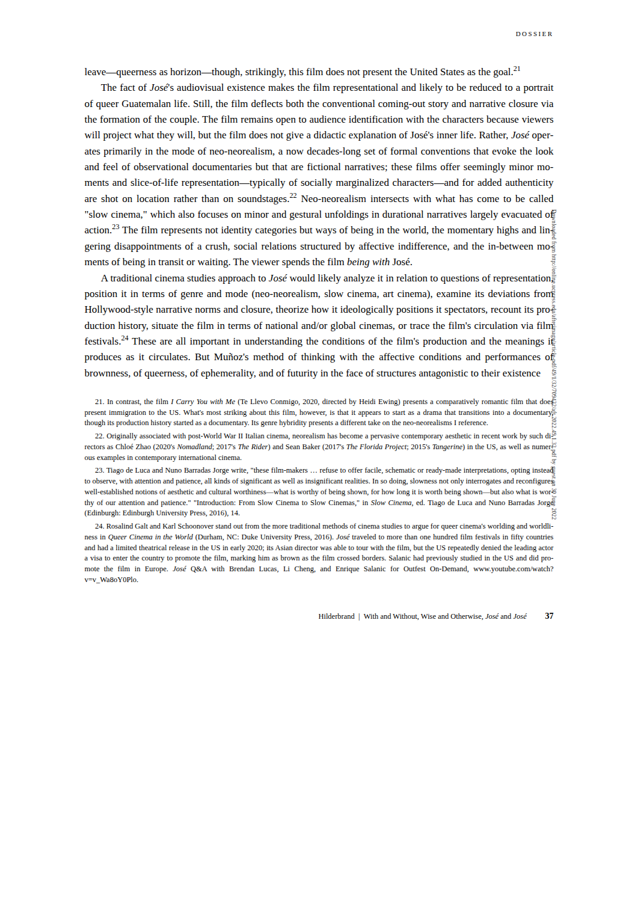Dossier
Downloaded from http://online.ucpress.edu/afterimage/article-pdf/49/1/32/709422/aft.2022.49.1.32.pdf by guest on 30 June 2022
leave—queerness as horizon—though, strikingly, this film does not present the United States as the goal.21
The fact of José's audiovisual existence makes the film representational and likely to be reduced to a portrait of queer Guatemalan life. Still, the film deflects both the conventional coming-out story and narrative closure via the formation of the couple. The film remains open to audience identification with the characters because viewers will project what they will, but the film does not give a didactic explanation of José's inner life. Rather, José operates primarily in the mode of neo-neorealism, a now decades-long set of formal conventions that evoke the look and feel of observational documentaries but that are fictional narratives; these films offer seemingly minor moments and slice-of-life representation—typically of socially marginalized characters—and for added authenticity are shot on location rather than on soundstages.22 Neo-neorealism intersects with what has come to be called "slow cinema," which also focuses on minor and gestural unfoldings in durational narratives largely evacuated of action.23 The film represents not identity categories but ways of being in the world, the momentary highs and lingering disappointments of a crush, social relations structured by affective indifference, and the in-between moments of being in transit or waiting. The viewer spends the film being with José.
A traditional cinema studies approach to José would likely analyze it in relation to questions of representation, position it in terms of genre and mode (neo-neorealism, slow cinema, art cinema), examine its deviations from Hollywood-style narrative norms and closure, theorize how it ideologically positions it spectators, recount its production history, situate the film in terms of national and/or global cinemas, or trace the film's circulation via film festivals.24 These are all important in understanding the conditions of the film's production and the meanings it produces as it circulates. But Muñoz's method of thinking with the affective conditions and performances of brownness, of queerness, of ephemerality, and of futurity in the face of structures antagonistic to their existence
21. In contrast, the film I Carry You with Me (Te Llevo Conmigo, 2020, directed by Heidi Ewing) presents a comparatively romantic film that does present immigration to the US. What's most striking about this film, however, is that it appears to start as a drama that transitions into a documentary, though its production history started as a documentary. Its genre hybridity presents a different take on the neo-neorealisms I reference.
22. Originally associated with post-World War II Italian cinema, neorealism has become a pervasive contemporary aesthetic in recent work by such directors as Chloé Zhao (2020's Nomadland; 2017's The Rider) and Sean Baker (2017's The Florida Project; 2015's Tangerine) in the US, as well as numerous examples in contemporary international cinema.
23. Tiago de Luca and Nuno Barradas Jorge write, "these film-makers … refuse to offer facile, schematic or ready-made interpretations, opting instead to observe, with attention and patience, all kinds of significant as well as insignificant realities. In so doing, slowness not only interrogates and reconfigures well-established notions of aesthetic and cultural worthiness—what is worthy of being shown, for how long it is worth being shown—but also what is worthy of our attention and patience." "Introduction: From Slow Cinema to Slow Cinemas," in Slow Cinema, ed. Tiago de Luca and Nuno Barradas Jorge (Edinburgh: Edinburgh University Press, 2016), 14.
24. Rosalind Galt and Karl Schoonover stand out from the more traditional methods of cinema studies to argue for queer cinema's worlding and worldliness in Queer Cinema in the World (Durham, NC: Duke University Press, 2016). José traveled to more than one hundred film festivals in fifty countries and had a limited theatrical release in the US in early 2020; its Asian director was able to tour with the film, but the US repeatedly denied the leading actor a visa to enter the country to promote the film, marking him as brown as the film crossed borders. Salanic had previously studied in the US and did promote the film in Europe. José Q&A with Brendan Lucas, Li Cheng, and Enrique Salanic for Outfest On-Demand, www.youtube.com/watch?v=v_Wa8oY0Plo.
Hilderbrand | With and Without, Wise and Otherwise, José and José 37